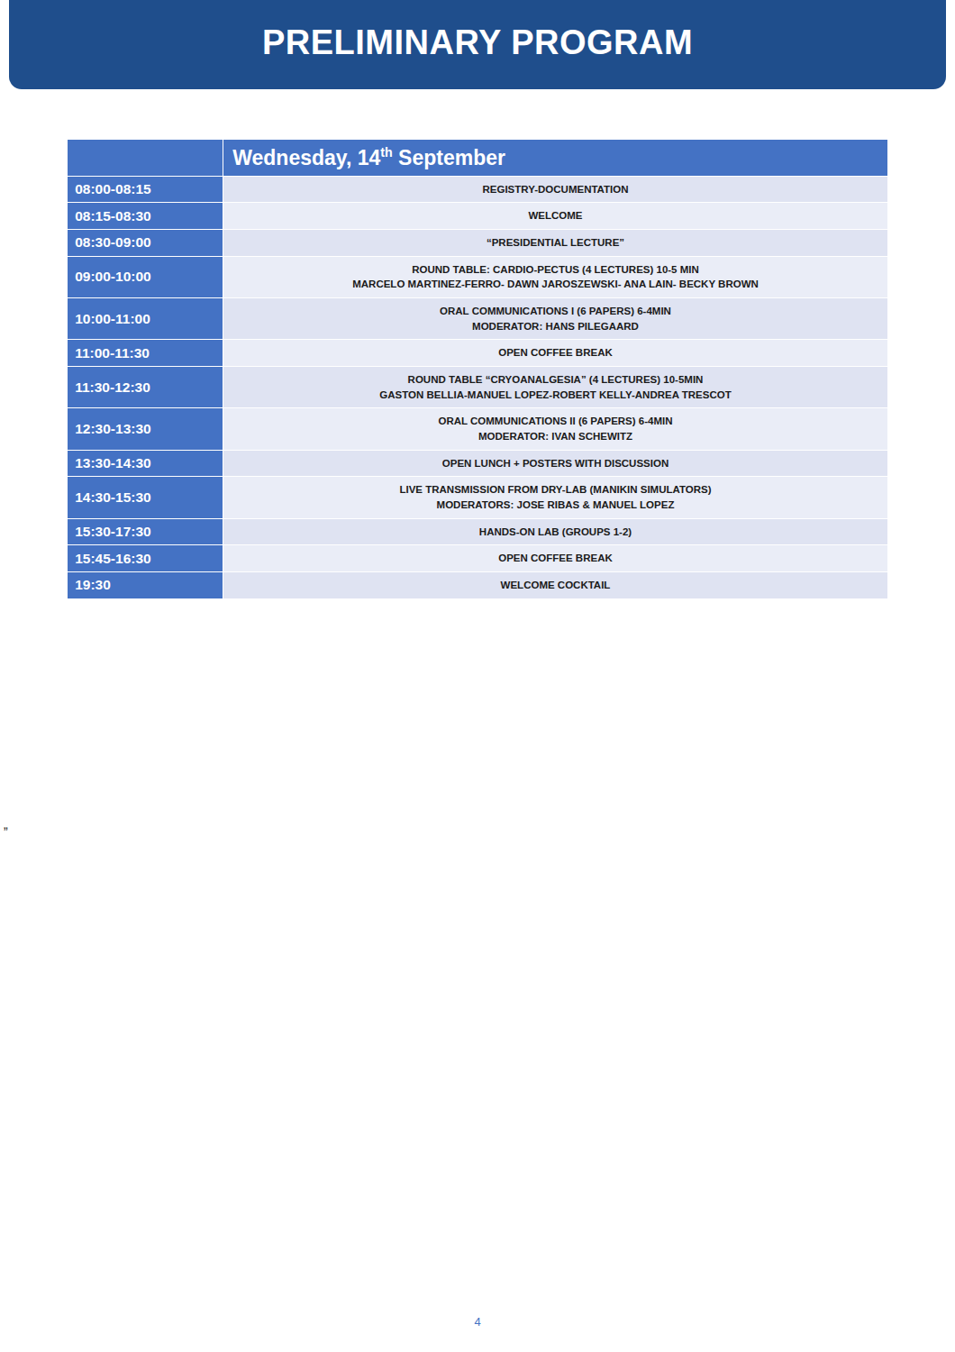PRELIMINARY PROGRAM
| | Wednesday, 14 th September |
| --- | --- |
| 08:00-08:15 | REGISTRY-DOCUMENTATION |
| 08:15-08:30 | WELCOME |
| 08:30-09:00 | “PRESIDENTIAL LECTURE” |
| 09:00-10:00 | ROUND TABLE: CARDIO-PECTUS (4 LECTURES) 10-5 MIN MARCELO MARTINEZ-FERRO- DAWN JAROSZEWSKI- ANA LAIN- BECKY BROWN |
| 10:00-11:00 | ORAL COMMUNICATIONS I (6 PAPERS) 6-4MIN MODERATOR: HANS PILEGAARD |
| 11:00-11:30 | OPEN COFFEE BREAK |
| 11:30-12:30 | ROUND TABLE “CRYOANALGESIA” (4 LECTURES) 10-5MIN GASTON BELLIA-MANUEL LOPEZ-ROBERT KELLY-ANDREA TRESCOT |
| 12:30-13:30 | ORAL COMMUNICATIONS II (6 PAPERS) 6-4MIN MODERATOR: IVAN SCHEWITZ |
| 13:30-14:30 | OPEN LUNCH + POSTERS WITH DISCUSSION |
| 14:30-15:30 | LIVE TRANSMISSION FROM DRY-LAB (MANIKIN SIMULATORS) MODERATORS: JOSE RIBAS & MANUEL LOPEZ |
| 15:30-17:30 | HANDS-ON LAB (GROUPS 1-2) |
| 15:45-16:30 | OPEN COFFEE BREAK |
| 19:30 | WELCOME COCKTAIL |
”
4